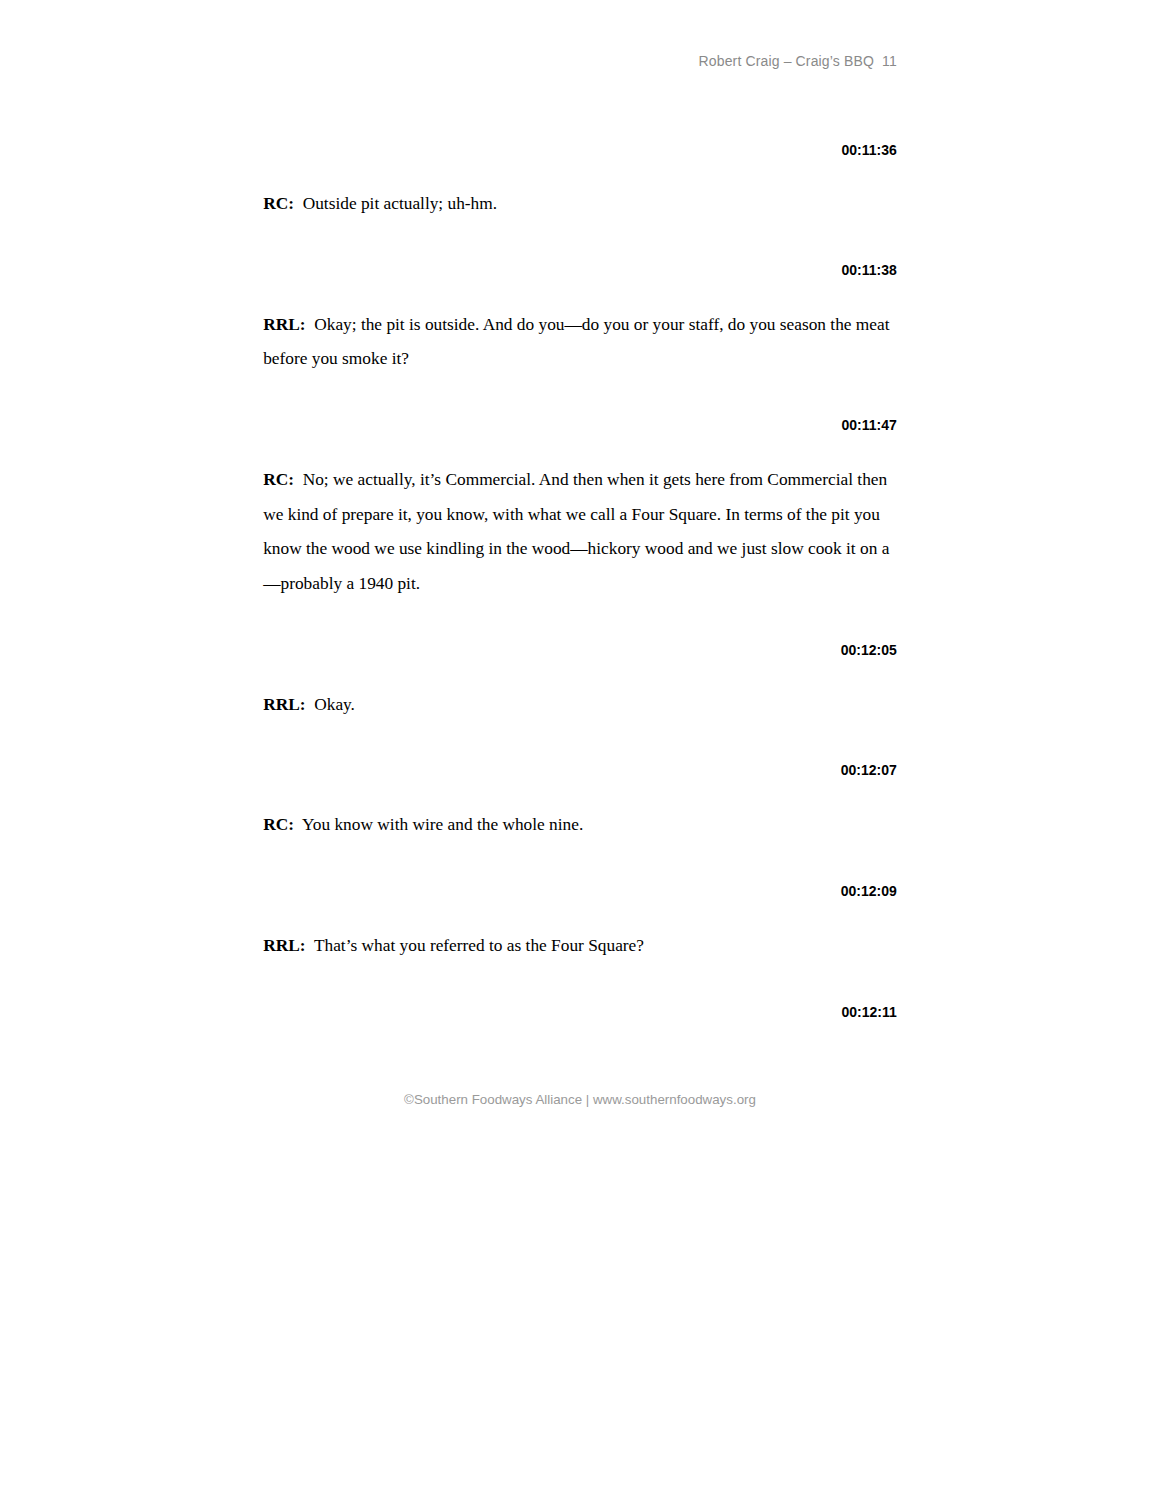Robert Craig – Craig’s BBQ 11
00:11:36
RC: Outside pit actually; uh-hm.
00:11:38
RRL: Okay; the pit is outside. And do you—do you or your staff, do you season the meat before you smoke it?
00:11:47
RC: No; we actually, it’s Commercial. And then when it gets here from Commercial then we kind of prepare it, you know, with what we call a Four Square. In terms of the pit you know the wood we use kindling in the wood—hickory wood and we just slow cook it on a—probably a 1940 pit.
00:12:05
RRL: Okay.
00:12:07
RC: You know with wire and the whole nine.
00:12:09
RRL: That’s what you referred to as the Four Square?
00:12:11
©Southern Foodways Alliance | www.southernfoodways.org